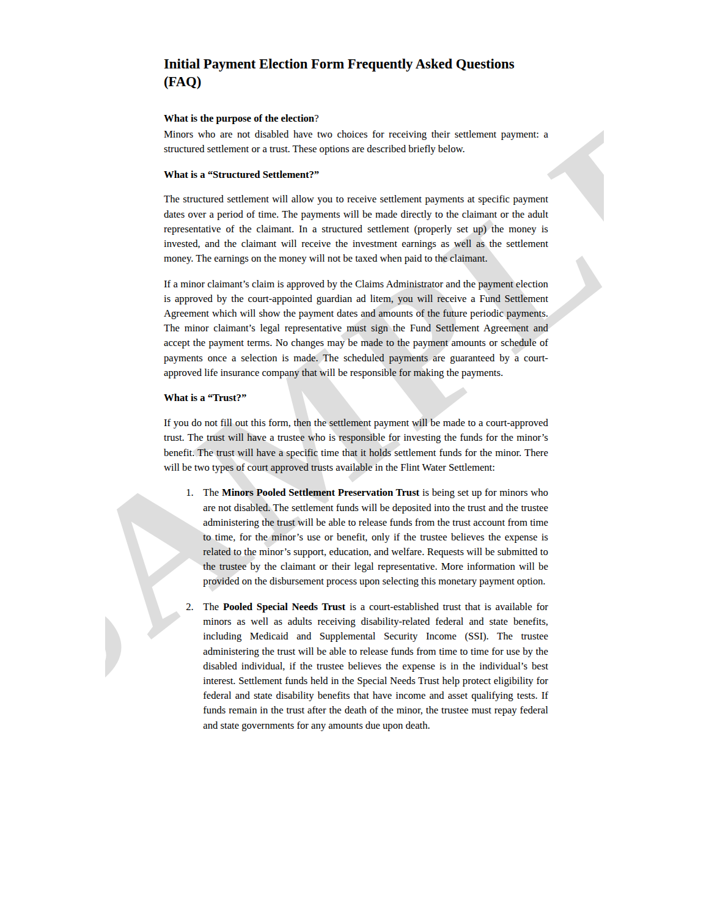SAMPLE
Initial Payment Election Form Frequently Asked Questions (FAQ)
What is the purpose of the election?
Minors who are not disabled have two choices for receiving their settlement payment: a structured settlement or a trust. These options are described briefly below.
What is a “Structured Settlement?”
The structured settlement will allow you to receive settlement payments at specific payment dates over a period of time. The payments will be made directly to the claimant or the adult representative of the claimant. In a structured settlement (properly set up) the money is invested, and the claimant will receive the investment earnings as well as the settlement money. The earnings on the money will not be taxed when paid to the claimant.
If a minor claimant’s claim is approved by the Claims Administrator and the payment election is approved by the court-appointed guardian ad litem, you will receive a Fund Settlement Agreement which will show the payment dates and amounts of the future periodic payments. The minor claimant’s legal representative must sign the Fund Settlement Agreement and accept the payment terms. No changes may be made to the payment amounts or schedule of payments once a selection is made. The scheduled payments are guaranteed by a court-approved life insurance company that will be responsible for making the payments.
What is a “Trust?”
If you do not fill out this form, then the settlement payment will be made to a court-approved trust. The trust will have a trustee who is responsible for investing the funds for the minor’s benefit. The trust will have a specific time that it holds settlement funds for the minor. There will be two types of court approved trusts available in the Flint Water Settlement:
The Minors Pooled Settlement Preservation Trust is being set up for minors who are not disabled. The settlement funds will be deposited into the trust and the trustee administering the trust will be able to release funds from the trust account from time to time, for the minor’s use or benefit, only if the trustee believes the expense is related to the minor’s support, education, and welfare. Requests will be submitted to the trustee by the claimant or their legal representative. More information will be provided on the disbursement process upon selecting this monetary payment option.
The Pooled Special Needs Trust is a court-established trust that is available for minors as well as adults receiving disability-related federal and state benefits, including Medicaid and Supplemental Security Income (SSI). The trustee administering the trust will be able to release funds from time to time for use by the disabled individual, if the trustee believes the expense is in the individual’s best interest. Settlement funds held in the Special Needs Trust help protect eligibility for federal and state disability benefits that have income and asset qualifying tests. If funds remain in the trust after the death of the minor, the trustee must repay federal and state governments for any amounts due upon death.